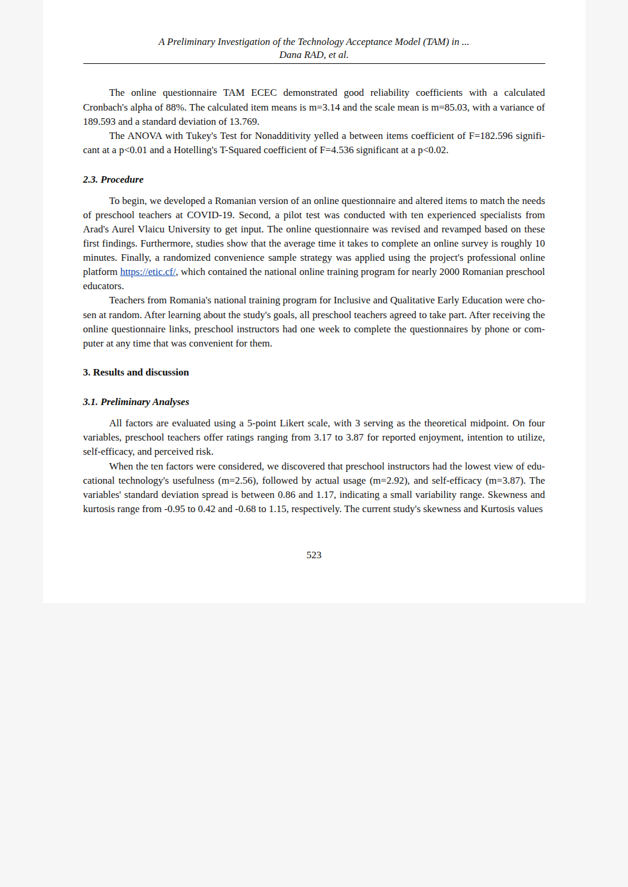A Preliminary Investigation of the Technology Acceptance Model (TAM) in ...
Dana RAD, et al.
The online questionnaire TAM ECEC demonstrated good reliability coefficients with a calculated Cronbach's alpha of 88%. The calculated item means is m=3.14 and the scale mean is m=85.03, with a variance of 189.593 and a standard deviation of 13.769.
The ANOVA with Tukey's Test for Nonadditivity yelled a between items coefficient of F=182.596 significant at a p<0.01 and a Hotelling's T-Squared coefficient of F=4.536 significant at a p<0.02.
2.3. Procedure
To begin, we developed a Romanian version of an online questionnaire and altered items to match the needs of preschool teachers at COVID-19. Second, a pilot test was conducted with ten experienced specialists from Arad's Aurel Vlaicu University to get input. The online questionnaire was revised and revamped based on these first findings. Furthermore, studies show that the average time it takes to complete an online survey is roughly 10 minutes. Finally, a randomized convenience sample strategy was applied using the project's professional online platform https://etic.cf/, which contained the national online training program for nearly 2000 Romanian preschool educators.
Teachers from Romania's national training program for Inclusive and Qualitative Early Education were chosen at random. After learning about the study's goals, all preschool teachers agreed to take part. After receiving the online questionnaire links, preschool instructors had one week to complete the questionnaires by phone or computer at any time that was convenient for them.
3. Results and discussion
3.1. Preliminary Analyses
All factors are evaluated using a 5-point Likert scale, with 3 serving as the theoretical midpoint. On four variables, preschool teachers offer ratings ranging from 3.17 to 3.87 for reported enjoyment, intention to utilize, self-efficacy, and perceived risk.
When the ten factors were considered, we discovered that preschool instructors had the lowest view of educational technology's usefulness (m=2.56), followed by actual usage (m=2.92), and self-efficacy (m=3.87). The variables' standard deviation spread is between 0.86 and 1.17, indicating a small variability range. Skewness and kurtosis range from -0.95 to 0.42 and -0.68 to 1.15, respectively. The current study's skewness and Kurtosis values
523